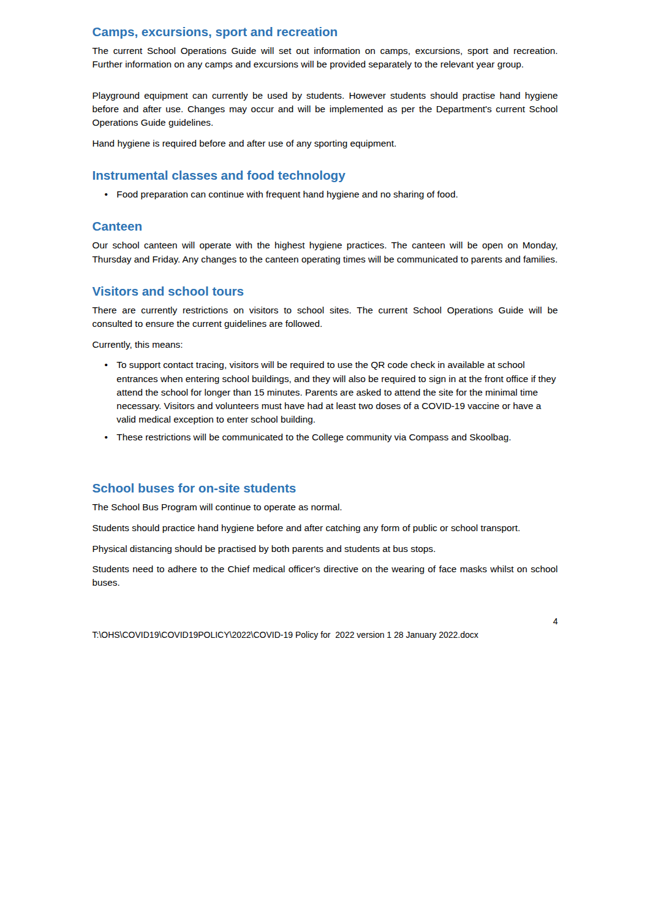Camps, excursions, sport and recreation
The current School Operations Guide will set out information on camps, excursions, sport and recreation. Further information on any camps and excursions will be provided separately to the relevant year group.
Playground equipment can currently be used by students. However students should practise hand hygiene before and after use. Changes may occur and will be implemented as per the Department's current School Operations Guide guidelines.
Hand hygiene is required before and after use of any sporting equipment.
Instrumental classes and food technology
Food preparation can continue with frequent hand hygiene and no sharing of food.
Canteen
Our school canteen will operate with the highest hygiene practices. The canteen will be open on Monday, Thursday and Friday. Any changes to the canteen operating times will be communicated to parents and families.
Visitors and school tours
There are currently restrictions on visitors to school sites. The current School Operations Guide will be consulted to ensure the current guidelines are followed.
Currently, this means:
To support contact tracing, visitors will be required to use the QR code check in available at school entrances when entering school buildings, and they will also be required to sign in at the front office if they attend the school for longer than 15 minutes. Parents are asked to attend the site for the minimal time necessary. Visitors and volunteers must have had at least two doses of a COVID-19 vaccine or have a valid medical exception to enter school building.
These restrictions will be communicated to the College community via Compass and Skoolbag.
School buses for on-site students
The School Bus Program will continue to operate as normal.
Students should practice hand hygiene before and after catching any form of public or school transport.
Physical distancing should be practised by both parents and students at bus stops.
Students need to adhere to the Chief medical officer's directive on the wearing of face masks whilst on school buses.
4
T:\OHS\COVID19\COVID19POLICY\2022\COVID-19 Policy for 2022 version 1 28 January 2022.docx